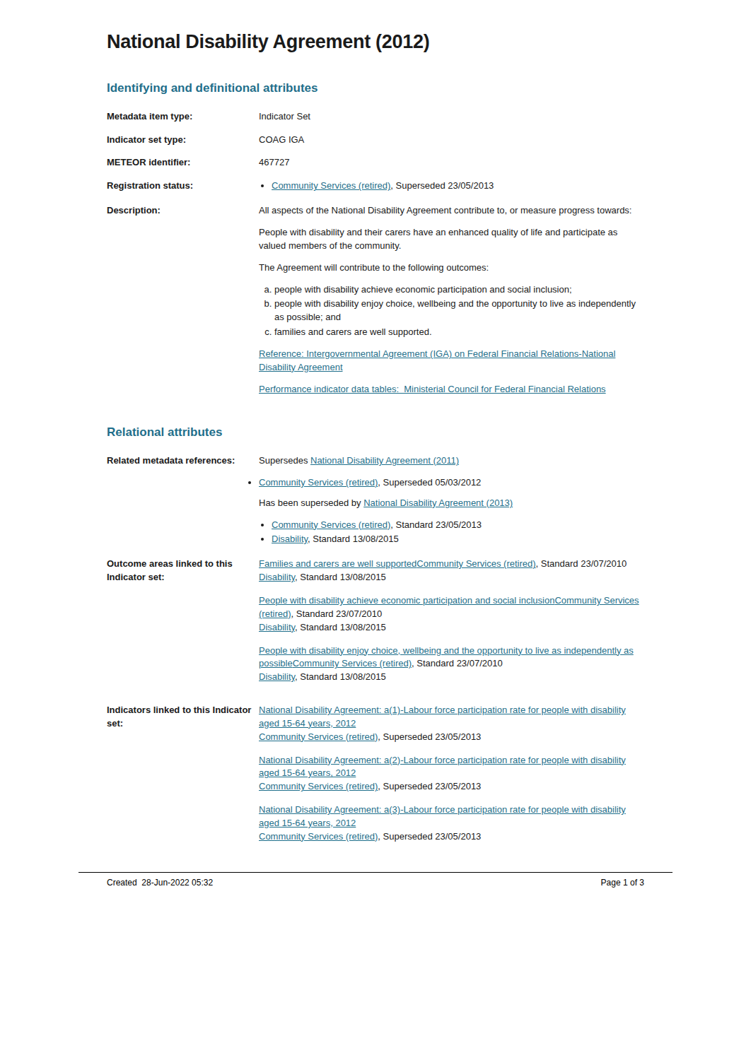National Disability Agreement (2012)
Identifying and definitional attributes
| Metadata item type: | Indicator Set |
| Indicator set type: | COAG IGA |
| METEOR identifier: | 467727 |
| Registration status: | Community Services (retired) , Superseded 23/05/2013 |
| Description: | All aspects of the National Disability Agreement contribute to, or measure progress towards: People with disability and their carers have an enhanced quality of life and participate as valued members of the community. The Agreement will contribute to the following outcomes: people with disability achieve economic participation and social inclusion; people with disability enjoy choice, wellbeing and the opportunity to live as independently as possible; and families and carers are well supported. Reference: Intergovernmental Agreement (IGA) on Federal Financial Relations-National Disability Agreement Performance indicator data tables: Ministerial Council for Federal Financial Relations |
Relational attributes
| Related metadata references: | Supersedes National Disability Agreement (2011) Community Services (retired) , Superseded 05/03/2012 Has been superseded by National Disability Agreement (2013) Community Services (retired) , Standard 23/05/2013 Disability , Standard 13/08/2015 |
| Outcome areas linked to this Indicator set: | Families and carers are well supported Community Services (retired) , Standard 23/07/2010 Disability , Standard 13/08/2015 People with disability achieve economic participation and social inclusion Community Services (retired) , Standard 23/07/2010 Disability , Standard 13/08/2015 People with disability enjoy choice, wellbeing and the opportunity to live as independently as possible Community Services (retired) , Standard 23/07/2010 Disability , Standard 13/08/2015 |
| Indicators linked to this Indicator set: | National Disability Agreement: a(1)-Labour force participation rate for people with disability aged 15-64 years, 2012 Community Services (retired) , Superseded 23/05/2013 National Disability Agreement: a(2)-Labour force participation rate for people with disability aged 15-64 years, 2012 Community Services (retired) , Superseded 23/05/2013 National Disability Agreement: a(3)-Labour force participation rate for people with disability aged 15-64 years, 2012 Community Services (retired) , Superseded 23/05/2013 |
Created 28-Jun-2022 05:32 Page 1 of 3